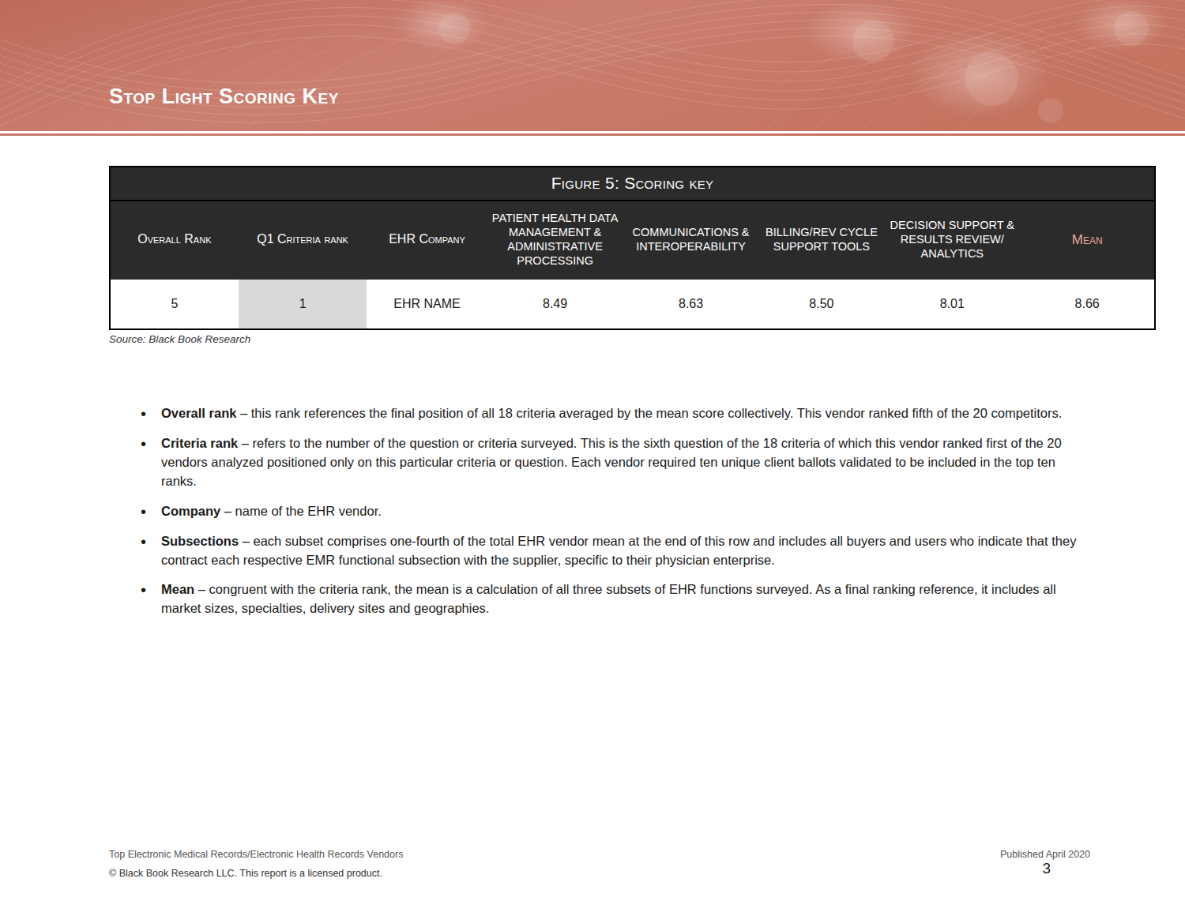Stop Light Scoring Key
Figure 5: Scoring key
| Overall Rank | Q1 Criteria rank | EHR Company | PATIENT HEALTH DATA MANAGEMENT & ADMINISTRATIVE PROCESSING | COMMUNICATIONS & INTEROPERABILITY | BILLING/REV CYCLE SUPPORT TOOLS | DECISION SUPPORT & RESULTS REVIEW/ ANALYTICS | Mean |
| --- | --- | --- | --- | --- | --- | --- | --- |
| 5 | 1 | EHR NAME | 8.49 | 8.63 | 8.50 | 8.01 | 8.66 |
Source: Black Book Research
Overall rank – this rank references the final position of all 18 criteria averaged by the mean score collectively. This vendor ranked fifth of the 20 competitors.
Criteria rank – refers to the number of the question or criteria surveyed. This is the sixth question of the 18 criteria of which this vendor ranked first of the 20 vendors analyzed positioned only on this particular criteria or question. Each vendor required ten unique client ballots validated to be included in the top ten ranks.
Company – name of the EHR vendor.
Subsections – each subset comprises one-fourth of the total EHR vendor mean at the end of this row and includes all buyers and users who indicate that they contract each respective EMR functional subsection with the supplier, specific to their physician enterprise.
Mean – congruent with the criteria rank, the mean is a calculation of all three subsets of EHR functions surveyed. As a final ranking reference, it includes all market sizes, specialties, delivery sites and geographies.
Top Electronic Medical Records/Electronic Health Records Vendors
© Black Book Research LLC. This report is a licensed product.
Published April 2020
3